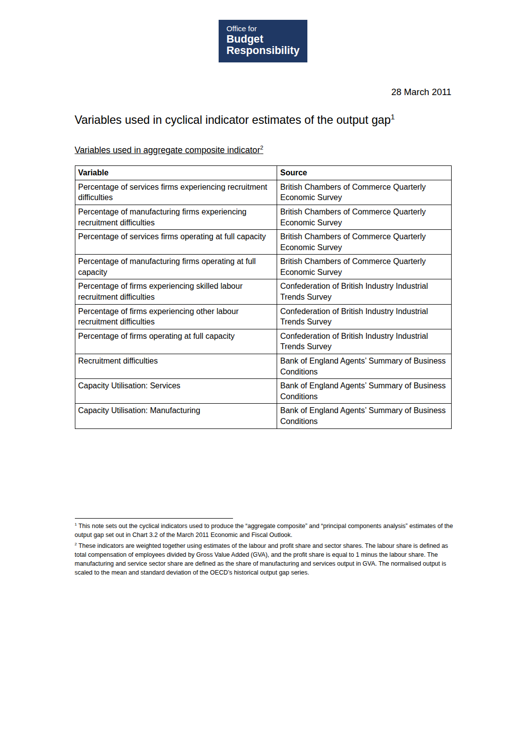Office for
Budget
Responsibility
28 March 2011
Variables used in cyclical indicator estimates of the output gap1
Variables used in aggregate composite indicator2
| Variable | Source |
| --- | --- |
| Percentage of services firms experiencing recruitment difficulties | British Chambers of Commerce Quarterly Economic Survey |
| Percentage of manufacturing firms experiencing recruitment difficulties | British Chambers of Commerce Quarterly Economic Survey |
| Percentage of services firms operating at full capacity | British Chambers of Commerce Quarterly Economic Survey |
| Percentage of manufacturing firms operating at full capacity | British Chambers of Commerce Quarterly Economic Survey |
| Percentage of firms experiencing skilled labour recruitment difficulties | Confederation of British Industry Industrial Trends Survey |
| Percentage of firms experiencing other labour recruitment difficulties | Confederation of British Industry Industrial Trends Survey |
| Percentage of firms operating at full capacity | Confederation of British Industry Industrial Trends Survey |
| Recruitment difficulties | Bank of England Agents’ Summary of Business Conditions |
| Capacity Utilisation: Services | Bank of England Agents’ Summary of Business Conditions |
| Capacity Utilisation: Manufacturing | Bank of England Agents’ Summary of Business Conditions |
1 This note sets out the cyclical indicators used to produce the “aggregate composite” and “principal components analysis” estimates of the output gap set out in Chart 3.2 of the March 2011 Economic and Fiscal Outlook.
2 These indicators are weighted together using estimates of the labour and profit share and sector shares. The labour share is defined as total compensation of employees divided by Gross Value Added (GVA), and the profit share is equal to 1 minus the labour share. The manufacturing and service sector share are defined as the share of manufacturing and services output in GVA. The normalised output is scaled to the mean and standard deviation of the OECD’s historical output gap series.